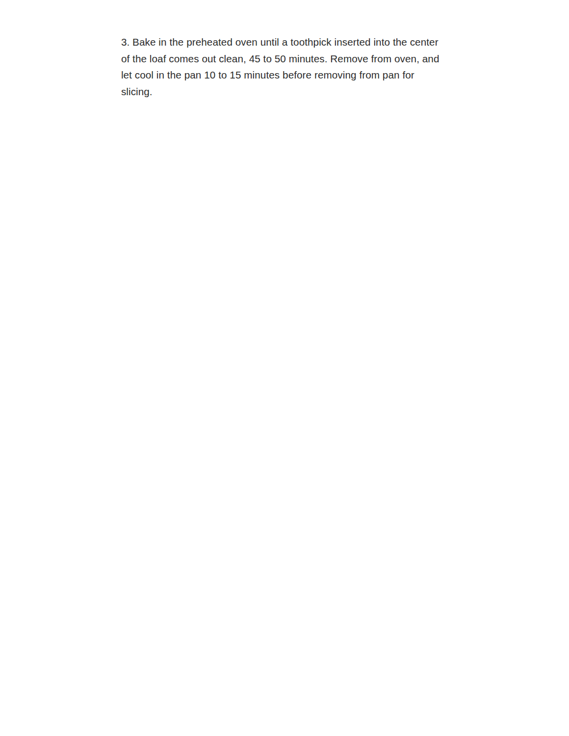3. Bake in the preheated oven until a toothpick inserted into the center of the loaf comes out clean, 45 to 50 minutes. Remove from oven, and let cool in the pan 10 to 15 minutes before removing from pan for slicing.